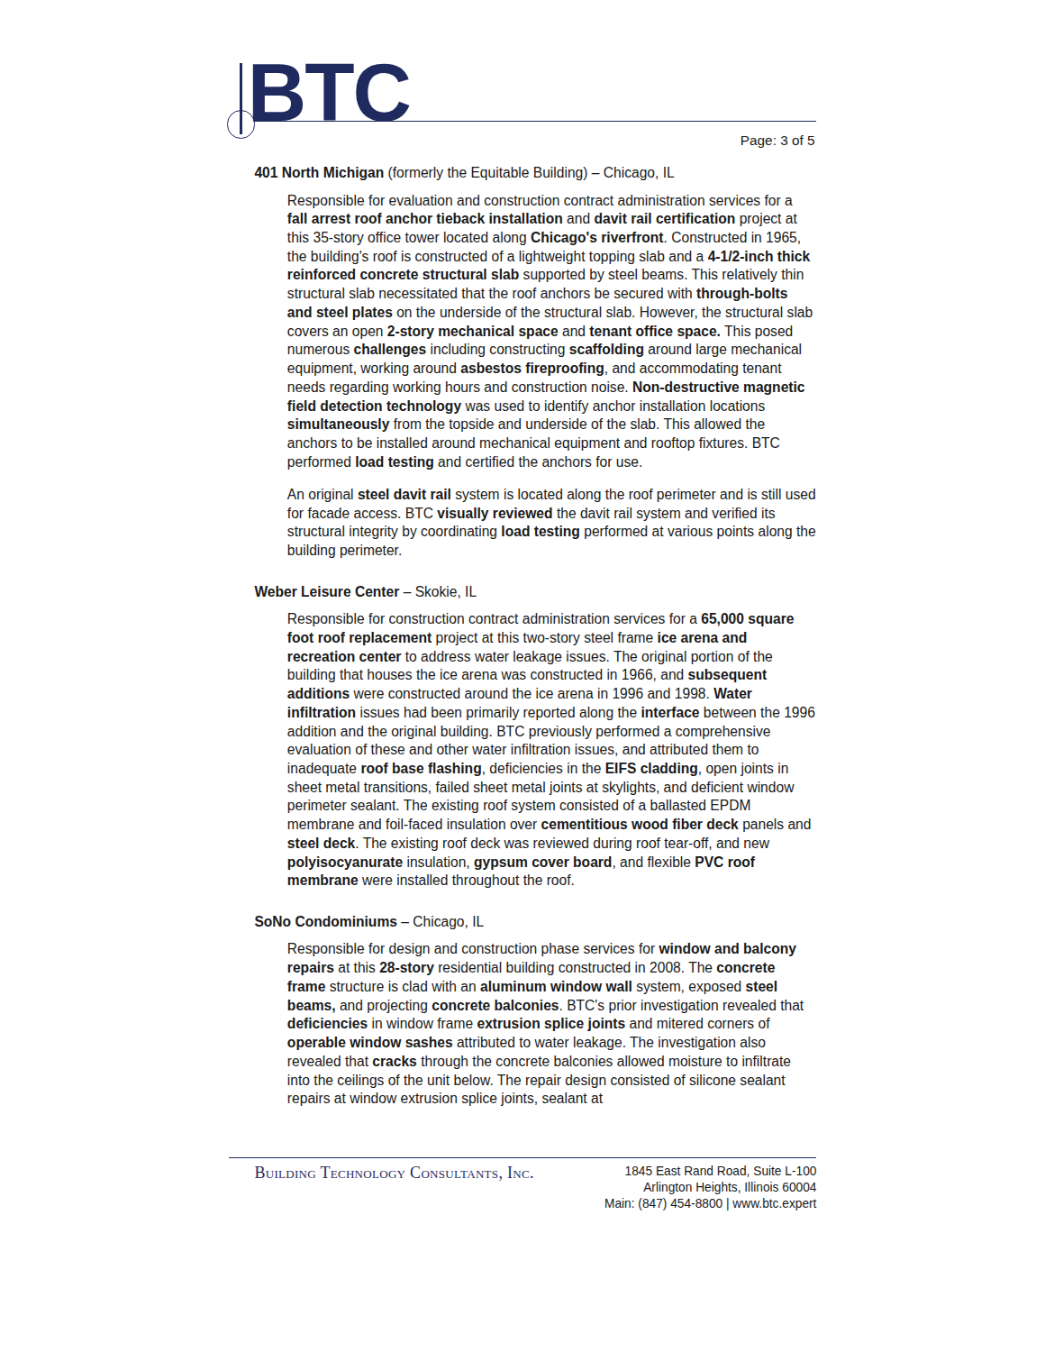BTC
Page: 3 of 5
401 North Michigan (formerly the Equitable Building) – Chicago, IL
Responsible for evaluation and construction contract administration services for a fall arrest roof anchor tieback installation and davit rail certification project at this 35-story office tower located along Chicago's riverfront. Constructed in 1965, the building's roof is constructed of a lightweight topping slab and a 4-1/2-inch thick reinforced concrete structural slab supported by steel beams. This relatively thin structural slab necessitated that the roof anchors be secured with through-bolts and steel plates on the underside of the structural slab. However, the structural slab covers an open 2-story mechanical space and tenant office space. This posed numerous challenges including constructing scaffolding around large mechanical equipment, working around asbestos fireproofing, and accommodating tenant needs regarding working hours and construction noise. Non-destructive magnetic field detection technology was used to identify anchor installation locations simultaneously from the topside and underside of the slab. This allowed the anchors to be installed around mechanical equipment and rooftop fixtures. BTC performed load testing and certified the anchors for use.
An original steel davit rail system is located along the roof perimeter and is still used for facade access. BTC visually reviewed the davit rail system and verified its structural integrity by coordinating load testing performed at various points along the building perimeter.
Weber Leisure Center – Skokie, IL
Responsible for construction contract administration services for a 65,000 square foot roof replacement project at this two-story steel frame ice arena and recreation center to address water leakage issues. The original portion of the building that houses the ice arena was constructed in 1966, and subsequent additions were constructed around the ice arena in 1996 and 1998. Water infiltration issues had been primarily reported along the interface between the 1996 addition and the original building. BTC previously performed a comprehensive evaluation of these and other water infiltration issues, and attributed them to inadequate roof base flashing, deficiencies in the EIFS cladding, open joints in sheet metal transitions, failed sheet metal joints at skylights, and deficient window perimeter sealant. The existing roof system consisted of a ballasted EPDM membrane and foil-faced insulation over cementitious wood fiber deck panels and steel deck. The existing roof deck was reviewed during roof tear-off, and new polyisocyanurate insulation, gypsum cover board, and flexible PVC roof membrane were installed throughout the roof.
SoNo Condominiums – Chicago, IL
Responsible for design and construction phase services for window and balcony repairs at this 28-story residential building constructed in 2008. The concrete frame structure is clad with an aluminum window wall system, exposed steel beams, and projecting concrete balconies. BTC's prior investigation revealed that deficiencies in window frame extrusion splice joints and mitered corners of operable window sashes attributed to water leakage. The investigation also revealed that cracks through the concrete balconies allowed moisture to infiltrate into the ceilings of the unit below. The repair design consisted of silicone sealant repairs at window extrusion splice joints, sealant at
Building Technology Consultants, Inc.
1845 East Rand Road, Suite L-100
Arlington Heights, Illinois 60004
Main: (847) 454-8800 | www.btc.expert